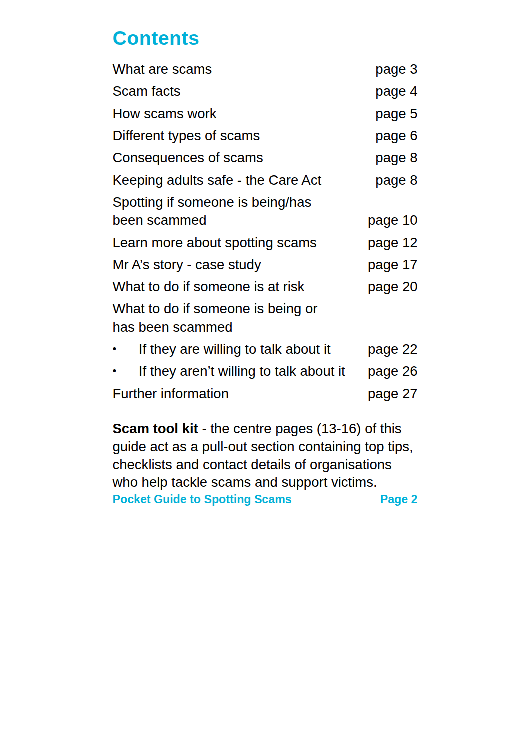Contents
| What are scams | page 3 |
| Scam facts | page 4 |
| How scams work | page 5 |
| Different types of scams | page 6 |
| Consequences of scams | page 8 |
| Keeping adults safe - the Care Act | page 8 |
| Spotting if someone is being/has been scammed | page 10 |
| Learn more about spotting scams | page 12 |
| Mr A’s story - case study | page 17 |
| What to do if someone is at risk | page 20 |
| What to do if someone is being or has been scammed | |
| If they are willing to talk about it | page 22 |
| If they aren’t willing to talk about it | page 26 |
| Further information | page 27 |
Scam tool kit - the centre pages (13-16) of this guide act as a pull-out section containing top tips, checklists and contact details of organisations who help tackle scams and support victims.
Pocket Guide to Spotting Scams Page 2